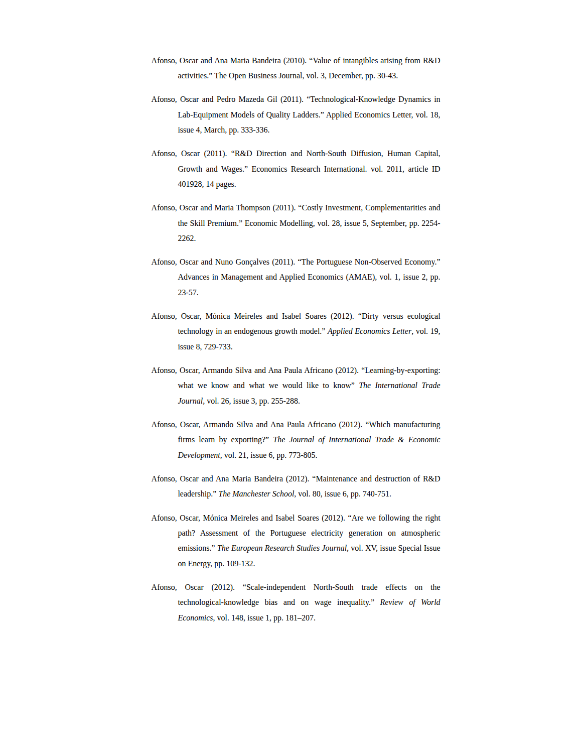Afonso, Oscar and Ana Maria Bandeira (2010). “Value of intangibles arising from R&D activities.” The Open Business Journal, vol. 3, December, pp. 30-43.
Afonso, Oscar and Pedro Mazeda Gil (2011). “Technological-Knowledge Dynamics in Lab-Equipment Models of Quality Ladders.” Applied Economics Letter, vol. 18, issue 4, March, pp. 333-336.
Afonso, Oscar (2011). “R&D Direction and North-South Diffusion, Human Capital, Growth and Wages.” Economics Research International. vol. 2011, article ID 401928, 14 pages.
Afonso, Oscar and Maria Thompson (2011). “Costly Investment, Complementarities and the Skill Premium.” Economic Modelling, vol. 28, issue 5, September, pp. 2254-2262.
Afonso, Oscar and Nuno Gonçalves (2011). “The Portuguese Non-Observed Economy.” Advances in Management and Applied Economics (AMAE), vol. 1, issue 2, pp. 23-57.
Afonso, Oscar, Mónica Meireles and Isabel Soares (2012). “Dirty versus ecological technology in an endogenous growth model.” Applied Economics Letter, vol. 19, issue 8, 729-733.
Afonso, Oscar, Armando Silva and Ana Paula Africano (2012). “Learning-by-exporting: what we know and what we would like to know” The International Trade Journal, vol. 26, issue 3, pp. 255-288.
Afonso, Oscar, Armando Silva and Ana Paula Africano (2012). “Which manufacturing firms learn by exporting?” The Journal of International Trade & Economic Development, vol. 21, issue 6, pp. 773-805.
Afonso, Oscar and Ana Maria Bandeira (2012). “Maintenance and destruction of R&D leadership.” The Manchester School, vol. 80, issue 6, pp. 740-751.
Afonso, Oscar, Mónica Meireles and Isabel Soares (2012). “Are we following the right path? Assessment of the Portuguese electricity generation on atmospheric emissions.” The European Research Studies Journal, vol. XV, issue Special Issue on Energy, pp. 109-132.
Afonso, Oscar (2012). “Scale-independent North-South trade effects on the technological-knowledge bias and on wage inequality.” Review of World Economics, vol. 148, issue 1, pp. 181–207.